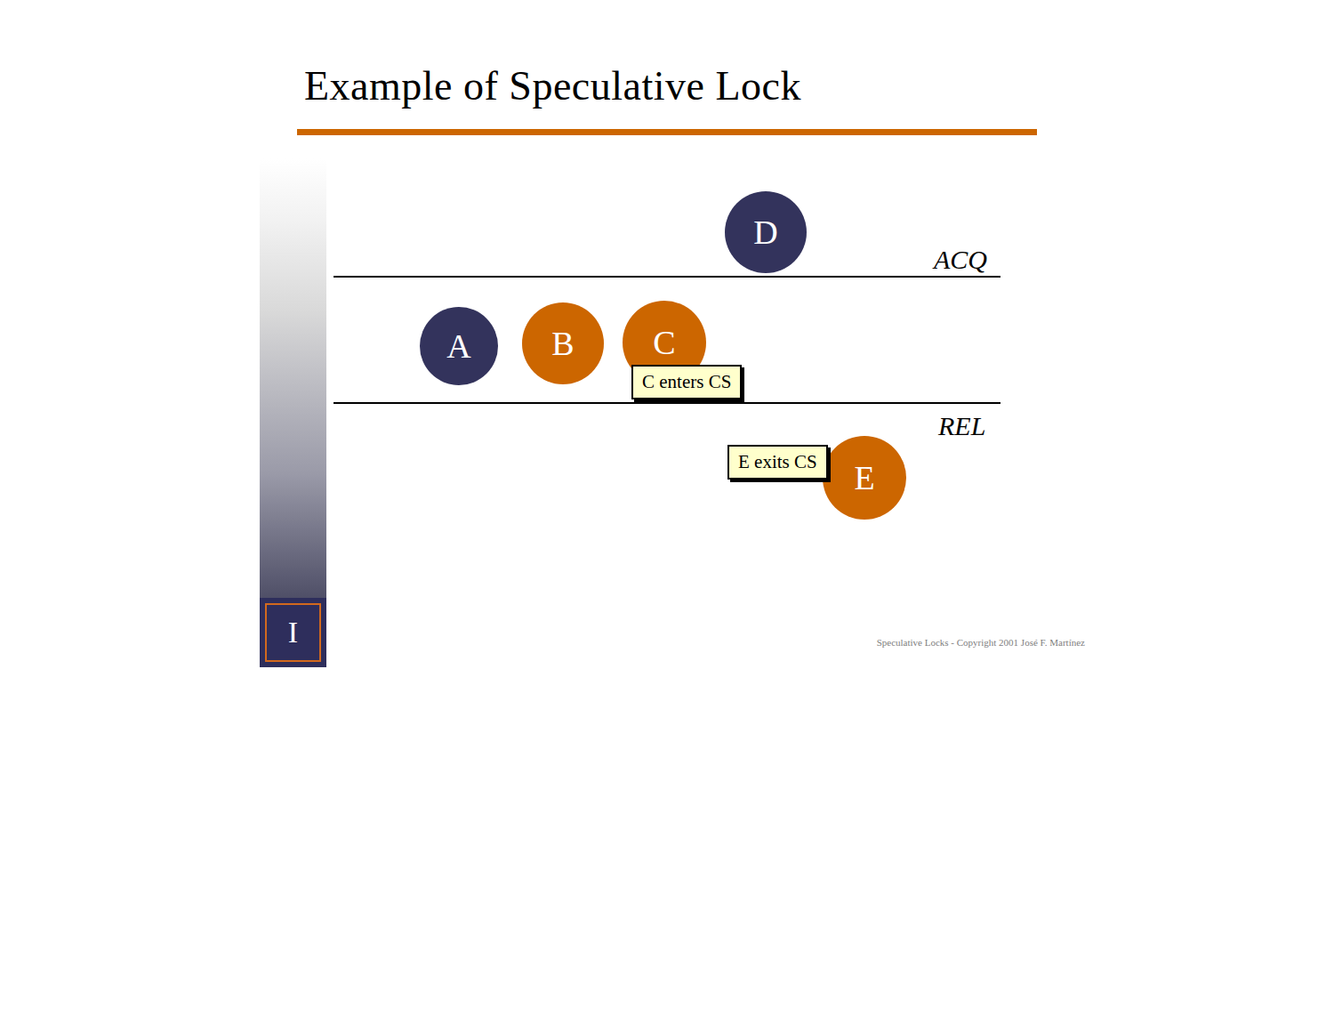I
TM
Example of Speculative Lock
ACQ
REL
D
A
B
C
E
C enters CS
E exits CS
Speculative Locks - Copyright 2001 José F. Martínez